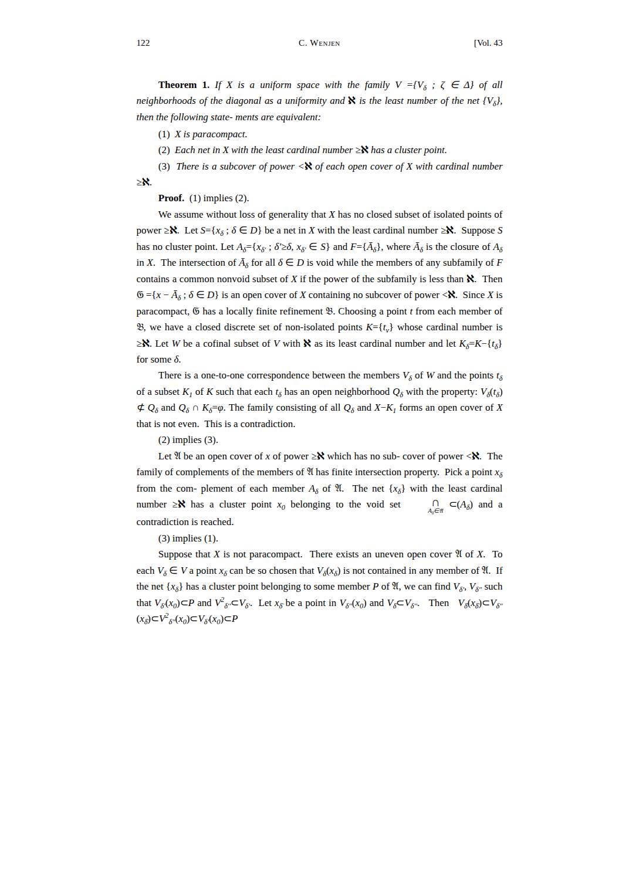122
C. Wenjen
[Vol. 43
Theorem 1. If X is a uniform space with the family V ={Vδ ; ζ ∈ Δ} of all neighborhoods of the diagonal as a uniformity and ℵ is the least number of the net {Vδ}, then the following state- ments are equivalent:
(1) X is paracompact.
(2) Each net in X with the least cardinal number ≥ℵ has a cluster point.
(3) There is a subcover of power <ℵ of each open cover of X with cardinal number ≥ℵ.
Proof. (1) implies (2).
We assume without loss of generality that X has no closed subset of isolated points of power ≥ℵ. Let S={xδ ; δ ∈ D} be a net in X with the least cardinal number ≥ℵ. Suppose S has no cluster point. Let Aδ={xδ′ ; δ′≥δ, xδ′ ∈ S} and F={Āδ}, where Āδ is the closure of Aδ in X. The intersection of Āδ for all δ ∈ D is void while the members of any subfamily of F contains a common nonvoid subset of X if the power of the subfamily is less than ℵ. Then 𝔊 ={x − Āδ ; δ ∈ D} is an open cover of X containing no subcover of power <ℵ. Since X is paracompact, 𝔊 has a locally finite refinement 𝔅. Choosing a point t from each member of 𝔅, we have a closed discrete set of non-isolated points K={tν} whose cardinal number is ≥ℵ. Let W be a cofinal subset of V with ℵ as its least cardinal number and let Kδ=K−{tδ} for some δ.
There is a one-to-one correspondence between the members Vδ of W and the points tδ of a subset K1 of K such that each tδ has an open neighborhood Qδ with the property: Vδ(tδ) ⊄ Qδ and Qδ ∩ Kδ=φ. The family consisting of all Qδ and X−K1 forms an open cover of X that is not even. This is a contradiction.
(2) implies (3).
Let 𝔄 be an open cover of x of power ≥ℵ which has no sub- cover of power <ℵ. The family of complements of the members of 𝔄 has finite intersection property. Pick a point xδ from the com- plement of each member Aδ of 𝔄. The net {xδ} with the least cardinal number ≥ℵ has a cluster point x0 belonging to the void set ∩Aδ∈𝔄 ⊂(Aδ) and a contradiction is reached.
(3) implies (1).
Suppose that X is not paracompact. There exists an uneven open cover 𝔄 of X. To each Vδ ∈ V a point xδ can be so chosen that Vδ(xδ) is not contained in any member of 𝔄. If the net {xδ} has a cluster point belonging to some member P of 𝔄, we can find Vδ′, Vδ′′ such that Vδ′(x0)⊂P and V2δ′′⊂Vδ′. Let xδ̄ be a point in Vδ′′(x0) and Vδ̄⊂Vδ′′. Then Vδ̄(xδ̄)⊂Vδ′′(xδ̄)⊂V2δ′′(x0)⊂Vδ′(x0)⊂P